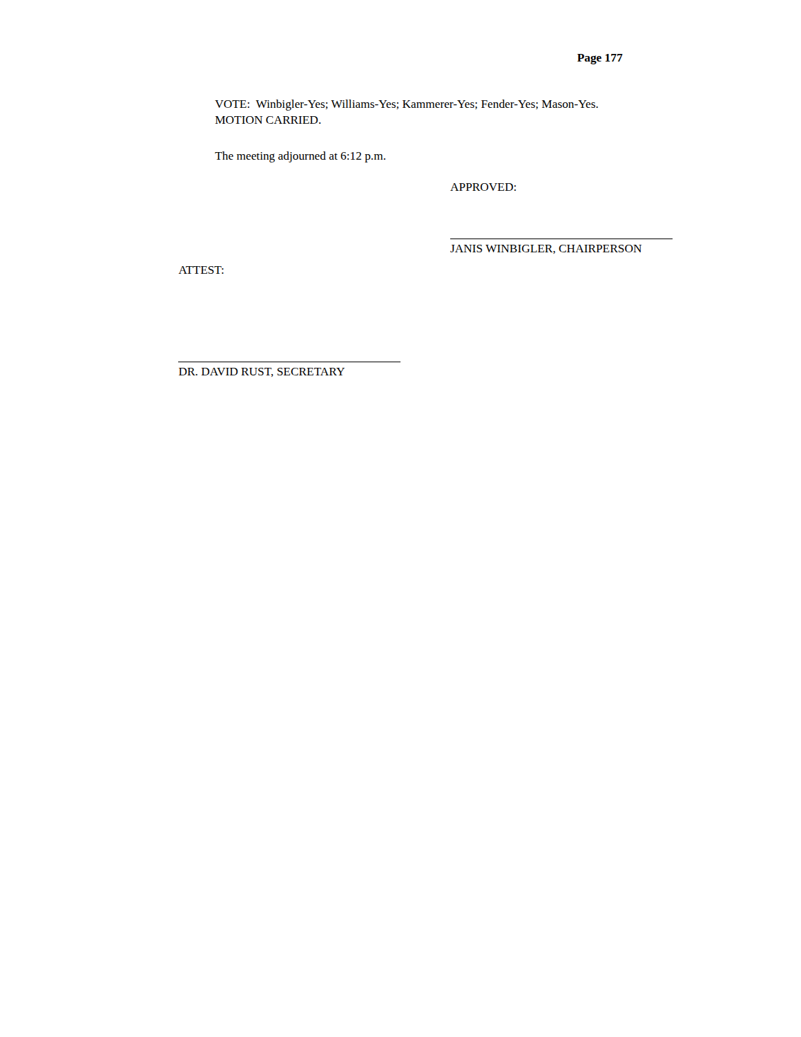Page 177
VOTE: Winbigler-Yes; Williams-Yes; Kammerer-Yes; Fender-Yes; Mason-Yes. MOTION CARRIED.
The meeting adjourned at 6:12 p.m.
APPROVED:
JANIS WINBIGLER, CHAIRPERSON
ATTEST:
DR. DAVID RUST, SECRETARY